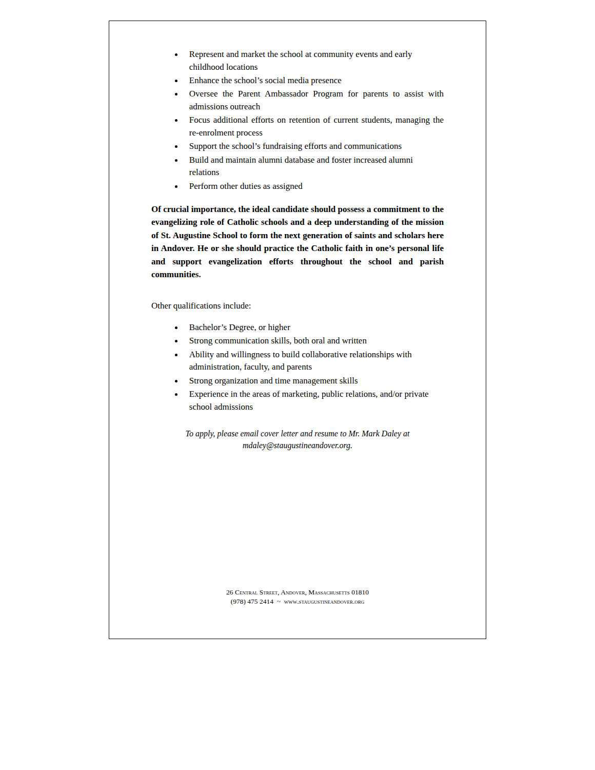Represent and market the school at community events and early childhood locations
Enhance the school’s social media presence
Oversee the Parent Ambassador Program for parents to assist with admissions outreach
Focus additional efforts on retention of current students, managing the re-enrolment process
Support the school’s fundraising efforts and communications
Build and maintain alumni database and foster increased alumni relations
Perform other duties as assigned
Of crucial importance, the ideal candidate should possess a commitment to the evangelizing role of Catholic schools and a deep understanding of the mission of St. Augustine School to form the next generation of saints and scholars here in Andover. He or she should practice the Catholic faith in one’s personal life and support evangelization efforts throughout the school and parish communities.
Other qualifications include:
Bachelor’s Degree, or higher
Strong communication skills, both oral and written
Ability and willingness to build collaborative relationships with administration, faculty, and parents
Strong organization and time management skills
Experience in the areas of marketing, public relations, and/or private school admissions
To apply, please email cover letter and resume to Mr. Mark Daley at mdaley@staugustineandover.org.
26 Central Street, Andover, Massachusetts 01810
(978) 475 2414 ~ www.staugustineandover.org